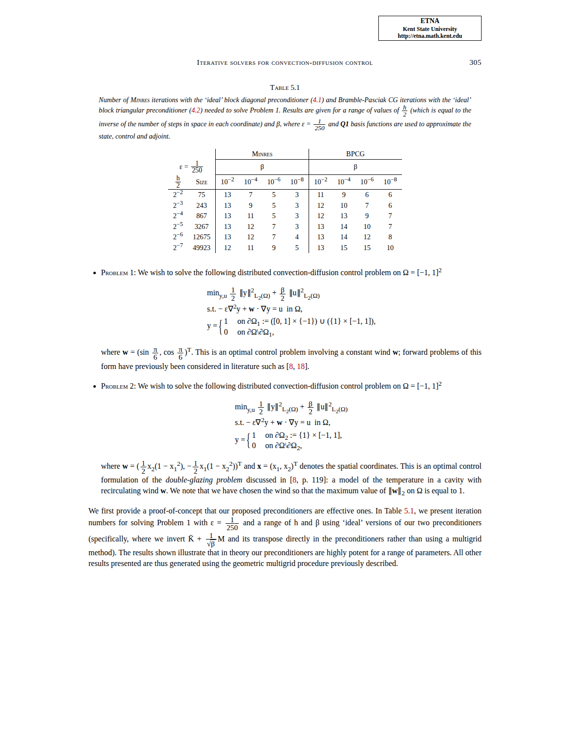ETNA
Kent State University
http://etna.math.kent.edu
Iterative solvers for convection-diffusion control 305
Table 5.1
Number of Minres iterations with the ‘ideal’ block diagonal preconditioner (4.1) and Bramble-Pasciak CG iterations with the ‘ideal’ block triangular preconditioner (4.2) needed to solve Problem 1. Results are given for a range of values of h 2 (which is equal to the inverse of the number of steps in space in each coordinate) and β, where ε = 1250 and Q1 basis functions are used to approximate the state, control and adjoint.
| | Minres | BPCG |
| ε = 1 250 | β | β |
| h 2 | Size | 10 −2 | 10 −4 | 10 −6 | 10 −8 | 10 −2 | 10 −4 | 10 −6 | 10 −8 |
| 2 −2 | 75 | 13 | 7 | 5 | 3 | 11 | 9 | 6 | 6 |
| 2 −3 | 243 | 13 | 9 | 5 | 3 | 12 | 10 | 7 | 6 |
| 2 −4 | 867 | 13 | 11 | 5 | 3 | 12 | 13 | 9 | 7 |
| 2 −5 | 3267 | 13 | 12 | 7 | 3 | 13 | 14 | 10 | 7 |
| 2 −6 | 12675 | 13 | 12 | 7 | 4 | 13 | 14 | 12 | 8 |
| 2 −7 | 49923 | 12 | 11 | 9 | 5 | 13 | 15 | 15 | 10 |
Problem 1: We wish to solve the following distributed convection-diffusion control problem on Ω = [−1, 1]2
miny,u 12 ∥y∥2L2(Ω) + β 2 ∥u∥2L2(Ω) s.t. − ε∇2y + w · ∇y = u in Ω, y = 1 on ∂Ω1 := ([0, 1] × {−1}) ∪ ({1} × [−1, 1]), 0 on ∂Ω\∂Ω1,
where w = (sin π 6, cos π 6)T. This is an optimal control problem involving a constant wind w; forward problems of this form have previously been considered in literature such as [8, 18].
Problem 2: We wish to solve the following distributed convection-diffusion control problem on Ω = [−1, 1]2
miny,u 12 ∥y∥2L2(Ω) + β 2 ∥u∥2L2(Ω) s.t. − ε∇2y + w · ∇y = u in Ω, y = 1 on ∂Ω2 := {1} × [−1, 1], 0 on ∂Ω\∂Ω2,
where w = (12x2(1 − x12), −12x1(1 − x22))T and x = (x1, x2)T denotes the spatial coordinates. This is an optimal control formulation of the double-glazing problem discussed in [8, p. 119]: a model of the temperature in a cavity with recirculating wind w. We note that we have chosen the wind so that the maximum value of ∥w∥2 on Ω is equal to 1.
We first provide a proof-of-concept that our proposed preconditioners are effective ones. In Table 5.1, we present iteration numbers for solving Problem 1 with ε = 1250 and a range of h and β using ‘ideal’ versions of our two preconditioners (specifically, where we invert K̄ + 1√β M and its transpose directly in the preconditioners rather than using a multigrid method). The results shown illustrate that in theory our preconditioners are highly potent for a range of parameters. All other results presented are thus generated using the geometric multigrid procedure previously described.